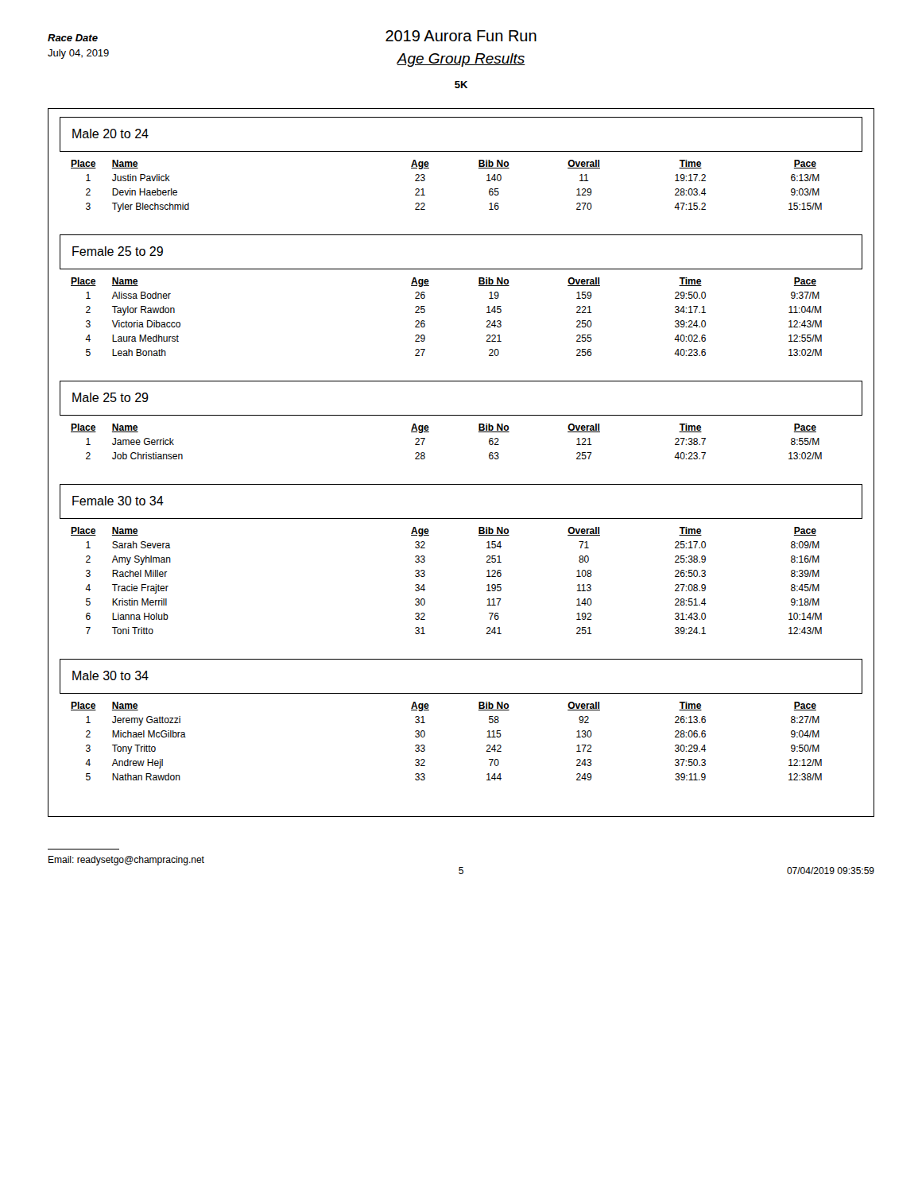Race Date
July 04, 2019
2019 Aurora Fun Run
Age Group Results
5K
Male 20 to 24
| Place | Name | Age | Bib No | Overall | Time | Pace |
| --- | --- | --- | --- | --- | --- | --- |
| 1 | Justin Pavlick | 23 | 140 | 11 | 19:17.2 | 6:13/M |
| 2 | Devin Haeberle | 21 | 65 | 129 | 28:03.4 | 9:03/M |
| 3 | Tyler Blechschmid | 22 | 16 | 270 | 47:15.2 | 15:15/M |
Female 25 to 29
| Place | Name | Age | Bib No | Overall | Time | Pace |
| --- | --- | --- | --- | --- | --- | --- |
| 1 | Alissa Bodner | 26 | 19 | 159 | 29:50.0 | 9:37/M |
| 2 | Taylor Rawdon | 25 | 145 | 221 | 34:17.1 | 11:04/M |
| 3 | Victoria Dibacco | 26 | 243 | 250 | 39:24.0 | 12:43/M |
| 4 | Laura Medhurst | 29 | 221 | 255 | 40:02.6 | 12:55/M |
| 5 | Leah Bonath | 27 | 20 | 256 | 40:23.6 | 13:02/M |
Male 25 to 29
| Place | Name | Age | Bib No | Overall | Time | Pace |
| --- | --- | --- | --- | --- | --- | --- |
| 1 | Jamee Gerrick | 27 | 62 | 121 | 27:38.7 | 8:55/M |
| 2 | Job Christiansen | 28 | 63 | 257 | 40:23.7 | 13:02/M |
Female 30 to 34
| Place | Name | Age | Bib No | Overall | Time | Pace |
| --- | --- | --- | --- | --- | --- | --- |
| 1 | Sarah Severa | 32 | 154 | 71 | 25:17.0 | 8:09/M |
| 2 | Amy Syhlman | 33 | 251 | 80 | 25:38.9 | 8:16/M |
| 3 | Rachel Miller | 33 | 126 | 108 | 26:50.3 | 8:39/M |
| 4 | Tracie Frajter | 34 | 195 | 113 | 27:08.9 | 8:45/M |
| 5 | Kristin Merrill | 30 | 117 | 140 | 28:51.4 | 9:18/M |
| 6 | Lianna Holub | 32 | 76 | 192 | 31:43.0 | 10:14/M |
| 7 | Toni Tritto | 31 | 241 | 251 | 39:24.1 | 12:43/M |
Male 30 to 34
| Place | Name | Age | Bib No | Overall | Time | Pace |
| --- | --- | --- | --- | --- | --- | --- |
| 1 | Jeremy Gattozzi | 31 | 58 | 92 | 26:13.6 | 8:27/M |
| 2 | Michael McGilbra | 30 | 115 | 130 | 28:06.6 | 9:04/M |
| 3 | Tony Tritto | 33 | 242 | 172 | 30:29.4 | 9:50/M |
| 4 | Andrew Hejl | 32 | 70 | 243 | 37:50.3 | 12:12/M |
| 5 | Nathan Rawdon | 33 | 144 | 249 | 39:11.9 | 12:38/M |
Email: readysetgo@champracing.net
5
07/04/2019 09:35:59